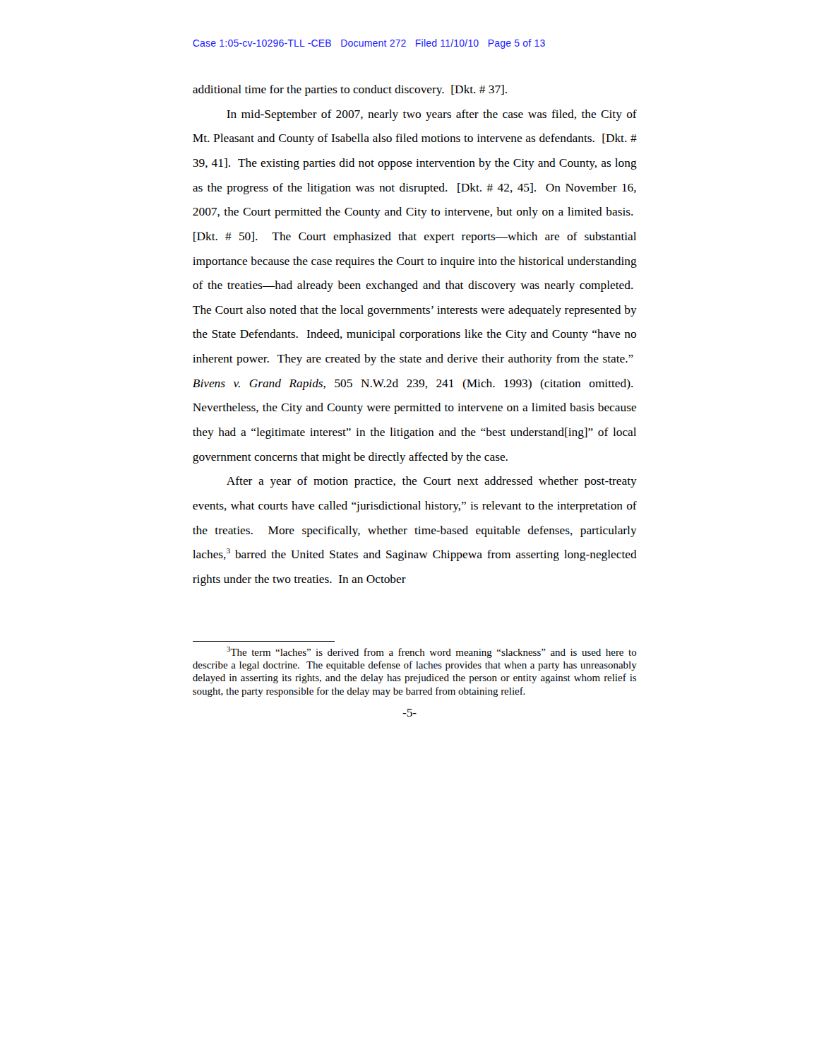Case 1:05-cv-10296-TLL -CEB Document 272 Filed 11/10/10 Page 5 of 13
additional time for the parties to conduct discovery. [Dkt. # 37].
In mid-September of 2007, nearly two years after the case was filed, the City of Mt. Pleasant and County of Isabella also filed motions to intervene as defendants. [Dkt. # 39, 41]. The existing parties did not oppose intervention by the City and County, as long as the progress of the litigation was not disrupted. [Dkt. # 42, 45]. On November 16, 2007, the Court permitted the County and City to intervene, but only on a limited basis. [Dkt. # 50]. The Court emphasized that expert reports—which are of substantial importance because the case requires the Court to inquire into the historical understanding of the treaties—had already been exchanged and that discovery was nearly completed. The Court also noted that the local governments’ interests were adequately represented by the State Defendants. Indeed, municipal corporations like the City and County “have no inherent power. They are created by the state and derive their authority from the state.” Bivens v. Grand Rapids, 505 N.W.2d 239, 241 (Mich. 1993) (citation omitted). Nevertheless, the City and County were permitted to intervene on a limited basis because they had a “legitimate interest” in the litigation and the “best understand[ing]” of local government concerns that might be directly affected by the case.
After a year of motion practice, the Court next addressed whether post-treaty events, what courts have called “jurisdictional history,” is relevant to the interpretation of the treaties. More specifically, whether time-based equitable defenses, particularly laches,3 barred the United States and Saginaw Chippewa from asserting long-neglected rights under the two treaties. In an October
3The term “laches” is derived from a french word meaning “slackness” and is used here to describe a legal doctrine. The equitable defense of laches provides that when a party has unreasonably delayed in asserting its rights, and the delay has prejudiced the person or entity against whom relief is sought, the party responsible for the delay may be barred from obtaining relief.
-5-